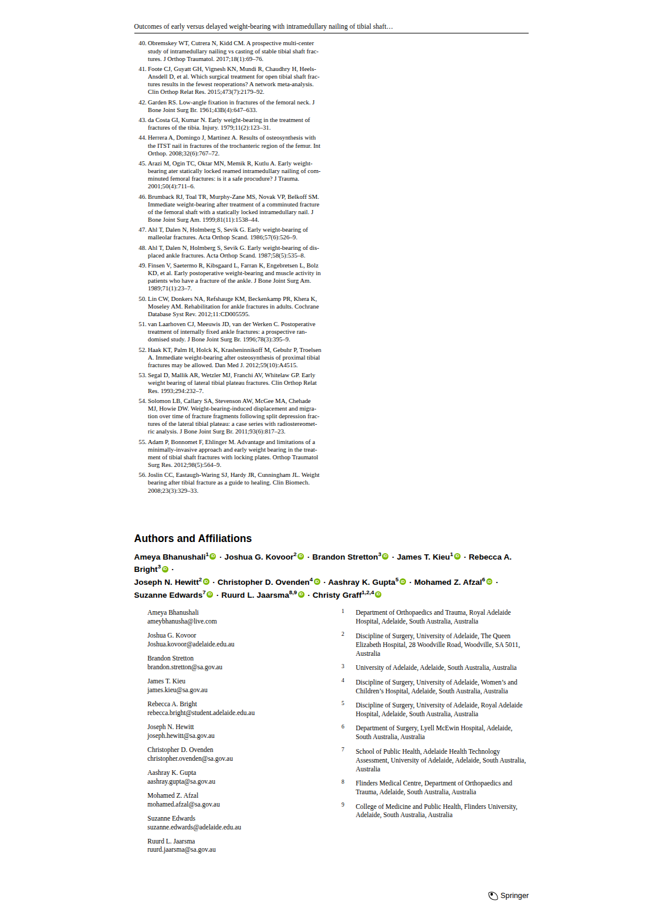Outcomes of early versus delayed weight-bearing with intramedullary nailing of tibial shaft…
Obremskey WT, Cutrera N, Kidd CM. A prospective multi-center study of intramedullary nailing vs casting of stable tibial shaft fractures. J Orthop Traumatol. 2017;18(1):69–76.
Foote CJ, Guyatt GH, Vignesh KN, Mundi R, Chaudhry H, Heels-Ansdell D, et al. Which surgical treatment for open tibial shaft fractures results in the fewest reoperations? A network meta-analysis. Clin Orthop Relat Res. 2015;473(7):2179–92.
Garden RS. Low-angle fixation in fractures of the femoral neck. J Bone Joint Surg Br. 1961;43B(4):647–633.
da Costa GI, Kumar N. Early weight-bearing in the treatment of fractures of the tibia. Injury. 1979;11(2):123–31.
Herrera A, Domingo J, Martinez A. Results of osteosynthesis with the ITST nail in fractures of the trochanteric region of the femur. Int Orthop. 2008;32(6):767–72.
Arazi M, Ogin TC, Oktar MN, Memik R, Kutlu A. Early weight-bearing ater statically locked reamed intramedullary nailing of comminuted femoral fractures: is it a safe procudure? J Trauma. 2001;50(4):711–6.
Brumback RJ, Toal TR, Murphy-Zane MS, Novak VP, Belkoff SM. Immediate weight-bearing after treatment of a comminuted fracture of the femoral shaft with a statically locked intramedullary nail. J Bone Joint Surg Am. 1999;81(11):1538–44.
Ahl T, Dalen N, Holmberg S, Sevik G. Early weight-bearing of malleolar fractures. Acta Orthop Scand. 1986;57(6):526–9.
Ahl T, Dalen N, Holmberg S, Sevik G. Early weight-bearing of displaced ankle fractures. Acta Orthop Scand. 1987;58(5):535–8.
Finsen V, Saetermo R, Kibsgaard L, Farran K, Engebretsen L, Bolz KD, et al. Early postoperative weight-bearing and muscle activity in patients who have a fracture of the ankle. J Bone Joint Surg Am. 1989;71(1):23–7.
Lin CW, Donkers NA, Refshauge KM, Beckenkamp PR, Khera K, Moseley AM. Rehabilitation for ankle fractures in adults. Cochrane Database Syst Rev. 2012;11:CD005595.
van Laarhoven CJ, Meeuwis JD, van der Werken C. Postoperative treatment of internally fixed ankle fractures: a prospective randomised study. J Bone Joint Surg Br. 1996;78(3):395–9.
Haak KT, Palm H, Holck K, Krasheninnikoff M, Gebuhr P, Troelsen A. Immediate weight-bearing after osteosynthesis of proximal tibial fractures may be allowed. Dan Med J. 2012;59(10):A4515.
Segal D, Mallik AR, Wetzler MJ, Franchi AV, Whitelaw GP. Early weight bearing of lateral tibial plateau fractures. Clin Orthop Relat Res. 1993;294:232–7.
Solomon LB, Callary SA, Stevenson AW, McGee MA, Chehade MJ, Howie DW. Weight-bearing-induced displacement and migration over time of fracture fragments following split depression fractures of the lateral tibial plateau: a case series with radiostereometric analysis. J Bone Joint Surg Br. 2011;93(6):817–23.
Adam P, Bonnomet F, Ehlinger M. Advantage and limitations of a minimally-invasive approach and early weight bearing in the treatment of tibial shaft fractures with locking plates. Orthop Traumatol Surg Res. 2012;98(5):564–9.
Joslin CC, Eastaugh-Waring SJ, Hardy JR, Cunningham JL. Weight bearing after tibial fracture as a guide to healing. Clin Biomech. 2008;23(3):329–33.
Authors and Affiliations
Ameya Bhanushali1 · Joshua G. Kovoor2 · Brandon Stretton3 · James T. Kieu1 · Rebecca A. Bright3 ·
Joseph N. Hewitt2 · Christopher D. Ovenden4 · Aashray K. Gupta5 · Mohamed Z. Afzal6 ·
Suzanne Edwards7 · Ruurd L. Jaarsma8,9 · Christy Graff1,2,4
Ameya Bhanushali ameybhanusha@live.com
Joshua G. Kovoor Joshua.kovoor@adelaide.edu.au
Brandon Stretton brandon.stretton@sa.gov.au
James T. Kieu james.kieu@sa.gov.au
Rebecca A. Bright rebecca.bright@student.adelaide.edu.au
Joseph N. Hewitt joseph.hewitt@sa.gov.au
Christopher D. Ovenden christopher.ovenden@sa.gov.au
Aashray K. Gupta aashray.gupta@sa.gov.au
Mohamed Z. Afzal mohamed.afzal@sa.gov.au
Suzanne Edwards suzanne.edwards@adelaide.edu.au
Ruurd L. Jaarsma ruurd.jaarsma@sa.gov.au
Department of Orthopaedics and Trauma, Royal Adelaide Hospital, Adelaide, South Australia, Australia
Discipline of Surgery, University of Adelaide, The Queen Elizabeth Hospital, 28 Woodville Road, Woodville, SA 5011, Australia
University of Adelaide, Adelaide, South Australia, Australia
Discipline of Surgery, University of Adelaide, Women’s and Children’s Hospital, Adelaide, South Australia, Australia
Discipline of Surgery, University of Adelaide, Royal Adelaide Hospital, Adelaide, South Australia, Australia
Department of Surgery, Lyell McEwin Hospital, Adelaide, South Australia, Australia
School of Public Health, Adelaide Health Technology Assessment, University of Adelaide, Adelaide, South Australia, Australia
Flinders Medical Centre, Department of Orthopaedics and Trauma, Adelaide, South Australia, Australia
College of Medicine and Public Health, Flinders University, Adelaide, South Australia, Australia
Springer